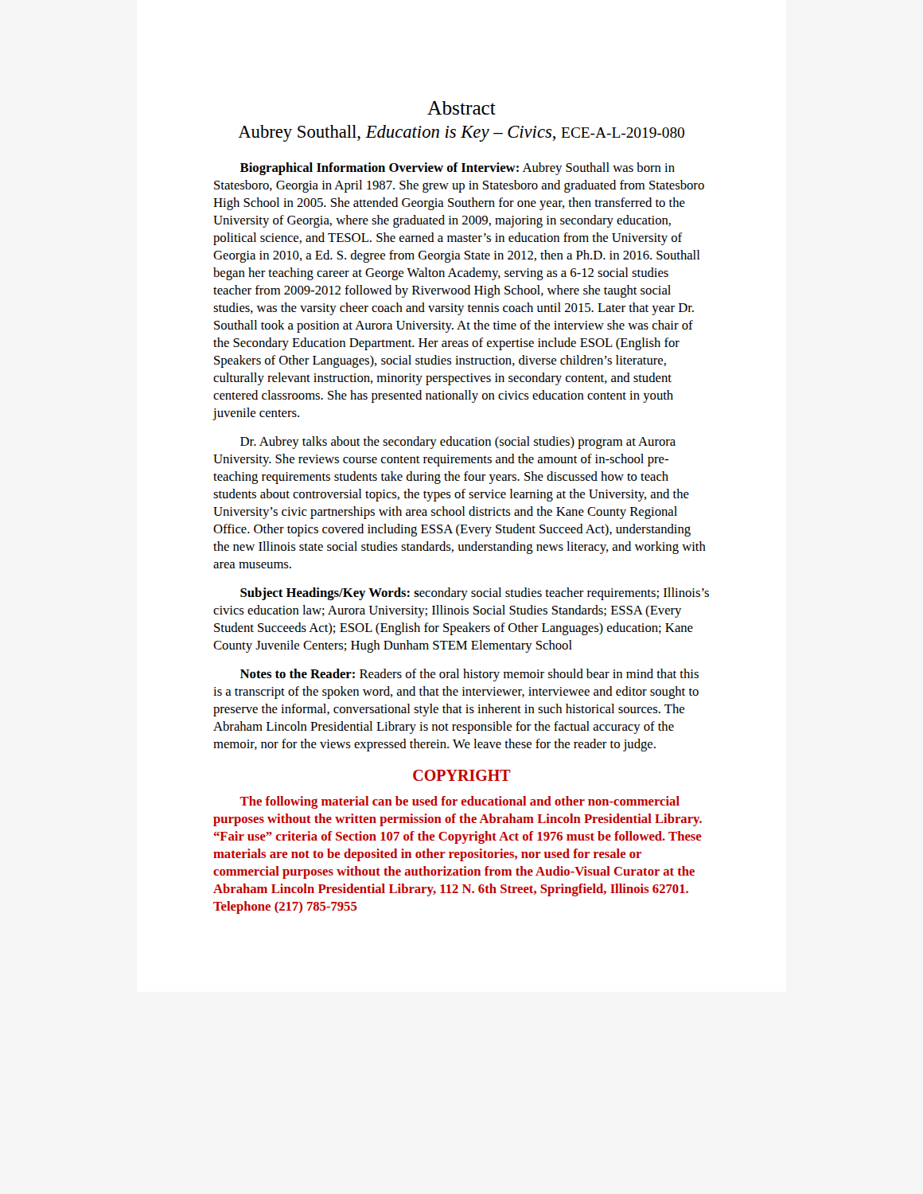Abstract
Aubrey Southall, Education is Key – Civics, ECE-A-L-2019-080
Biographical Information Overview of Interview: Aubrey Southall was born in Statesboro, Georgia in April 1987. She grew up in Statesboro and graduated from Statesboro High School in 2005. She attended Georgia Southern for one year, then transferred to the University of Georgia, where she graduated in 2009, majoring in secondary education, political science, and TESOL. She earned a master’s in education from the University of Georgia in 2010, a Ed. S. degree from Georgia State in 2012, then a Ph.D. in 2016. Southall began her teaching career at George Walton Academy, serving as a 6-12 social studies teacher from 2009-2012 followed by Riverwood High School, where she taught social studies, was the varsity cheer coach and varsity tennis coach until 2015. Later that year Dr. Southall took a position at Aurora University. At the time of the interview she was chair of the Secondary Education Department. Her areas of expertise include ESOL (English for Speakers of Other Languages), social studies instruction, diverse children’s literature, culturally relevant instruction, minority perspectives in secondary content, and student centered classrooms. She has presented nationally on civics education content in youth juvenile centers.
Dr. Aubrey talks about the secondary education (social studies) program at Aurora University. She reviews course content requirements and the amount of in-school pre-teaching requirements students take during the four years. She discussed how to teach students about controversial topics, the types of service learning at the University, and the University’s civic partnerships with area school districts and the Kane County Regional Office. Other topics covered including ESSA (Every Student Succeed Act), understanding the new Illinois state social studies standards, understanding news literacy, and working with area museums.
Subject Headings/Key Words: secondary social studies teacher requirements; Illinois’s civics education law; Aurora University; Illinois Social Studies Standards; ESSA (Every Student Succeeds Act); ESOL (English for Speakers of Other Languages) education; Kane County Juvenile Centers; Hugh Dunham STEM Elementary School
Notes to the Reader: Readers of the oral history memoir should bear in mind that this is a transcript of the spoken word, and that the interviewer, interviewee and editor sought to preserve the informal, conversational style that is inherent in such historical sources. The Abraham Lincoln Presidential Library is not responsible for the factual accuracy of the memoir, nor for the views expressed therein. We leave these for the reader to judge.
COPYRIGHT
The following material can be used for educational and other non-commercial purposes without the written permission of the Abraham Lincoln Presidential Library. “Fair use” criteria of Section 107 of the Copyright Act of 1976 must be followed. These materials are not to be deposited in other repositories, nor used for resale or commercial purposes without the authorization from the Audio-Visual Curator at the Abraham Lincoln Presidential Library, 112 N. 6th Street, Springfield, Illinois 62701. Telephone (217) 785-7955